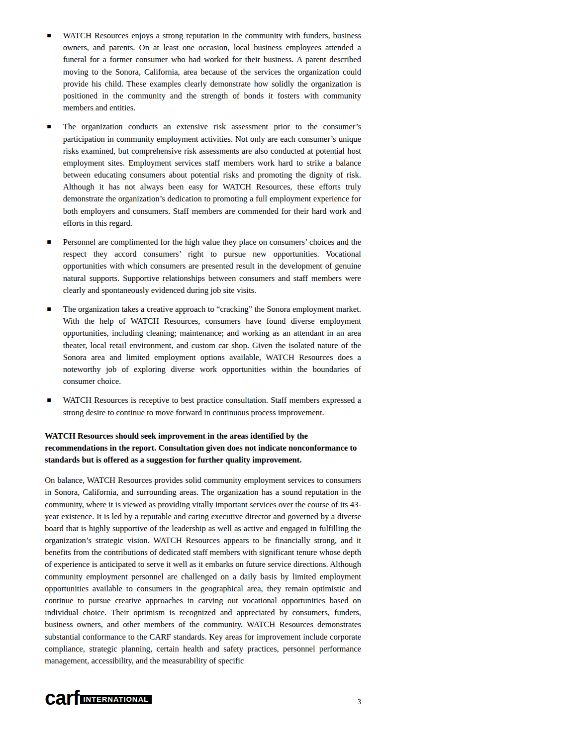WATCH Resources enjoys a strong reputation in the community with funders, business owners, and parents. On at least one occasion, local business employees attended a funeral for a former consumer who had worked for their business. A parent described moving to the Sonora, California, area because of the services the organization could provide his child. These examples clearly demonstrate how solidly the organization is positioned in the community and the strength of bonds it fosters with community members and entities.
The organization conducts an extensive risk assessment prior to the consumer’s participation in community employment activities. Not only are each consumer’s unique risks examined, but comprehensive risk assessments are also conducted at potential host employment sites. Employment services staff members work hard to strike a balance between educating consumers about potential risks and promoting the dignity of risk. Although it has not always been easy for WATCH Resources, these efforts truly demonstrate the organization’s dedication to promoting a full employment experience for both employers and consumers. Staff members are commended for their hard work and efforts in this regard.
Personnel are complimented for the high value they place on consumers’ choices and the respect they accord consumers’ right to pursue new opportunities. Vocational opportunities with which consumers are presented result in the development of genuine natural supports. Supportive relationships between consumers and staff members were clearly and spontaneously evidenced during job site visits.
The organization takes a creative approach to “cracking” the Sonora employment market. With the help of WATCH Resources, consumers have found diverse employment opportunities, including cleaning; maintenance; and working as an attendant in an area theater, local retail environment, and custom car shop. Given the isolated nature of the Sonora area and limited employment options available, WATCH Resources does a noteworthy job of exploring diverse work opportunities within the boundaries of consumer choice.
WATCH Resources is receptive to best practice consultation. Staff members expressed a strong desire to continue to move forward in continuous process improvement.
WATCH Resources should seek improvement in the areas identified by the recommendations in the report. Consultation given does not indicate nonconformance to standards but is offered as a suggestion for further quality improvement.
On balance, WATCH Resources provides solid community employment services to consumers in Sonora, California, and surrounding areas. The organization has a sound reputation in the community, where it is viewed as providing vitally important services over the course of its 43-year existence. It is led by a reputable and caring executive director and governed by a diverse board that is highly supportive of the leadership as well as active and engaged in fulfilling the organization’s strategic vision. WATCH Resources appears to be financially strong, and it benefits from the contributions of dedicated staff members with significant tenure whose depth of experience is anticipated to serve it well as it embarks on future service directions. Although community employment personnel are challenged on a daily basis by limited employment opportunities available to consumers in the geographical area, they remain optimistic and continue to pursue creative approaches in carving out vocational opportunities based on individual choice. Their optimism is recognized and appreciated by consumers, funders, business owners, and other members of the community. WATCH Resources demonstrates substantial conformance to the CARF standards. Key areas for improvement include corporate compliance, strategic planning, certain health and safety practices, personnel performance management, accessibility, and the measurability of specific
carf INTERNATIONAL 3